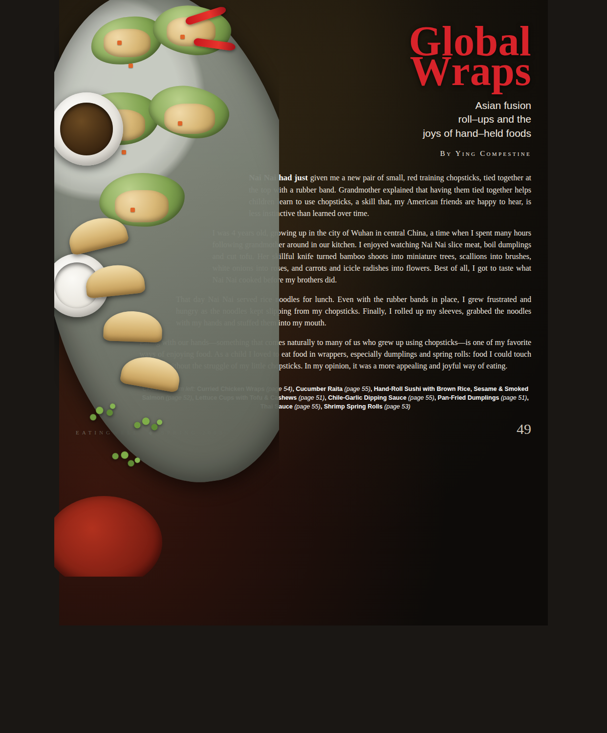Global Wraps
Asian fusion
roll–ups and the
joys of hand–held foods
By Ying Compestine
Nai Nai had just given me a new pair of small, red training chopsticks, tied together at the top with a rubber band. Grandmother explained that having them tied together helps children learn to use chopsticks, a skill that, my American friends are happy to hear, is less instinctive than learned over time.
I was 4 years old, growing up in the city of Wuhan in central China, a time when I spent many hours following grandmother around in our kitchen. I enjoyed watching Nai Nai slice meat, boil dumplings and cut tofu. Her skillful knife turned bamboo shoots into miniature trees, scallions into brushes, white onions into roses, and carrots and icicle radishes into flowers. Best of all, I got to taste what Nai Nai cooked before my brothers did.
That day Nai Nai served rice noodles for lunch. Even with the rubber bands in place, I grew frustrated and hungry as the noodles kept slipping from my chopsticks. Finally, I rolled up my sleeves, grabbed the noodles with my hands and stuffed them into my mouth.
Eating with our hands—something that comes naturally to many of us who grew up using chopsticks—is one of my favorite ways of enjoying food. As a child I loved to eat food in wrappers, especially dumplings and spring rolls: food I could touch and feel without the struggle of my little chopsticks. In my opinion, it was a more appealing and joyful way of eating.
Clockwise from left: Curried Chicken Wraps (page 54), Cucumber Raita (page 55), Hand-Roll Sushi with Brown Rice, Sesame & Smoked Salmon (page 52), Lettuce Cups with Tofu & Cashews (page 51), Chile-Garlic Dipping Sauce (page 55), Pan-Fried Dumplings (page 51), Thai Sauce (page 55), Shrimp Spring Rolls (page 53)
Eatingwell ◆ Spring 2003 49